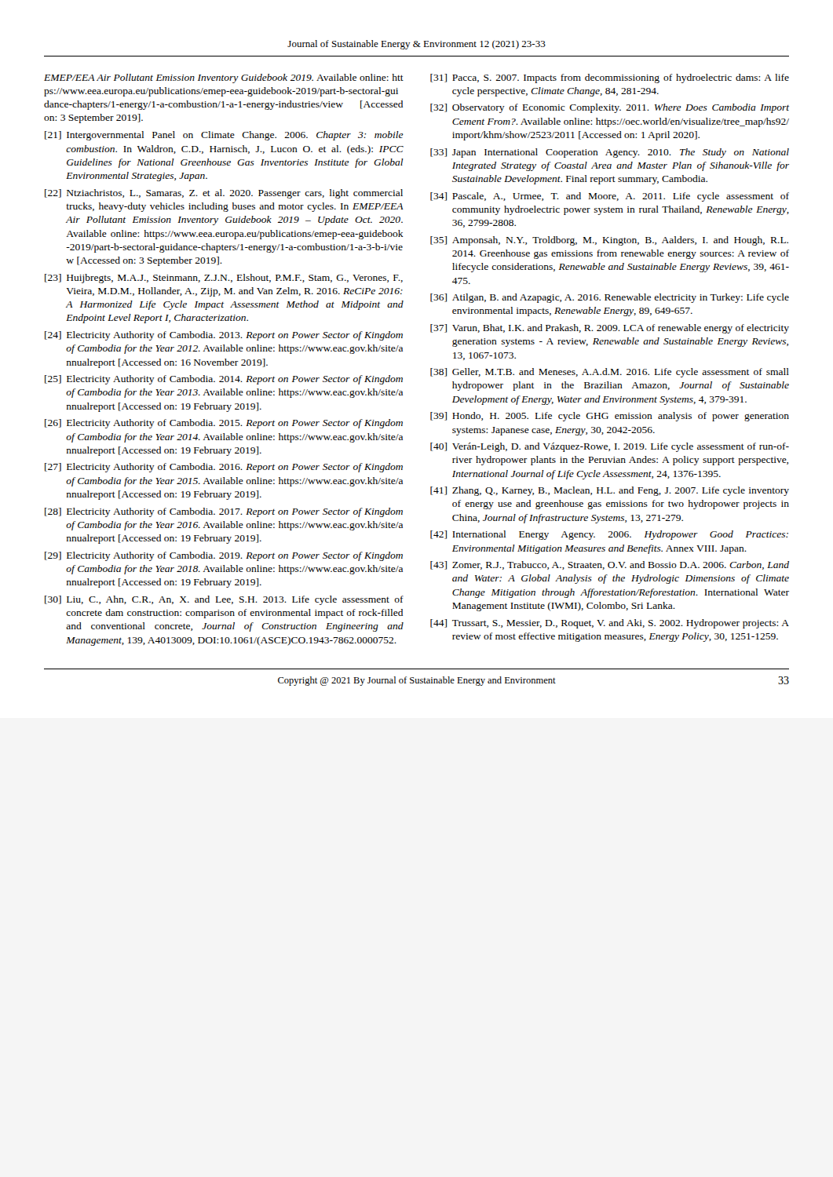Journal of Sustainable Energy & Environment 12 (2021) 23-33
EMEP/EEA Air Pollutant Emission Inventory Guidebook 2019. Available online: https://www.eea.europa.eu/publications/emep-eea-guidebook-2019/part-b-sectoral-guidance-chapters/1-energy/1-a-combustion/1-a-1-energy-industries/view [Accessed on: 3 September 2019].
[21] Intergovernmental Panel on Climate Change. 2006. Chapter 3: mobile combustion. In Waldron, C.D., Harnisch, J., Lucon O. et al. (eds.): IPCC Guidelines for National Greenhouse Gas Inventories Institute for Global Environmental Strategies, Japan.
[22] Ntziachristos, L., Samaras, Z. et al. 2020. Passenger cars, light commercial trucks, heavy-duty vehicles including buses and motor cycles. In EMEP/EEA Air Pollutant Emission Inventory Guidebook 2019 – Update Oct. 2020. Available online: https://www.eea.europa.eu/publications/emep-eea-guidebook-2019/part-b-sectoral-guidance-chapters/1-energy/1-a-combustion/1-a-3-b-i/view [Accessed on: 3 September 2019].
[23] Huijbregts, M.A.J., Steinmann, Z.J.N., Elshout, P.M.F., Stam, G., Verones, F., Vieira, M.D.M., Hollander, A., Zijp, M. and Van Zelm, R. 2016. ReCiPe 2016: A Harmonized Life Cycle Impact Assessment Method at Midpoint and Endpoint Level Report I, Characterization.
[24] Electricity Authority of Cambodia. 2013. Report on Power Sector of Kingdom of Cambodia for the Year 2012. Available online: https://www.eac.gov.kh/site/annualreport [Accessed on: 16 November 2019].
[25] Electricity Authority of Cambodia. 2014. Report on Power Sector of Kingdom of Cambodia for the Year 2013. Available online: https://www.eac.gov.kh/site/annualreport [Accessed on: 19 February 2019].
[26] Electricity Authority of Cambodia. 2015. Report on Power Sector of Kingdom of Cambodia for the Year 2014. Available online: https://www.eac.gov.kh/site/annualreport [Accessed on: 19 February 2019].
[27] Electricity Authority of Cambodia. 2016. Report on Power Sector of Kingdom of Cambodia for the Year 2015. Available online: https://www.eac.gov.kh/site/annualreport [Accessed on: 19 February 2019].
[28] Electricity Authority of Cambodia. 2017. Report on Power Sector of Kingdom of Cambodia for the Year 2016. Available online: https://www.eac.gov.kh/site/annualreport [Accessed on: 19 February 2019].
[29] Electricity Authority of Cambodia. 2019. Report on Power Sector of Kingdom of Cambodia for the Year 2018. Available online: https://www.eac.gov.kh/site/annualreport [Accessed on: 19 February 2019].
[30] Liu, C., Ahn, C.R., An, X. and Lee, S.H. 2013. Life cycle assessment of concrete dam construction: comparison of environmental impact of rock-filled and conventional concrete, Journal of Construction Engineering and Management, 139, A4013009, DOI:10.1061/(ASCE)CO.1943-7862.0000752.
[31] Pacca, S. 2007. Impacts from decommissioning of hydroelectric dams: A life cycle perspective, Climate Change, 84, 281-294.
[32] Observatory of Economic Complexity. 2011. Where Does Cambodia Import Cement From?. Available online: https://oec.world/en/visualize/tree_map/hs92/import/khm/show/2523/2011 [Accessed on: 1 April 2020].
[33] Japan International Cooperation Agency. 2010. The Study on National Integrated Strategy of Coastal Area and Master Plan of Sihanouk-Ville for Sustainable Development. Final report summary, Cambodia.
[34] Pascale, A., Urmee, T. and Moore, A. 2011. Life cycle assessment of community hydroelectric power system in rural Thailand, Renewable Energy, 36, 2799-2808.
[35] Amponsah, N.Y., Troldborg, M., Kington, B., Aalders, I. and Hough, R.L. 2014. Greenhouse gas emissions from renewable energy sources: A review of lifecycle considerations, Renewable and Sustainable Energy Reviews, 39, 461-475.
[36] Atilgan, B. and Azapagic, A. 2016. Renewable electricity in Turkey: Life cycle environmental impacts, Renewable Energy, 89, 649-657.
[37] Varun, Bhat, I.K. and Prakash, R. 2009. LCA of renewable energy of electricity generation systems - A review, Renewable and Sustainable Energy Reviews, 13, 1067-1073.
[38] Geller, M.T.B. and Meneses, A.A.d.M. 2016. Life cycle assessment of small hydropower plant in the Brazilian Amazon, Journal of Sustainable Development of Energy, Water and Environment Systems, 4, 379-391.
[39] Hondo, H. 2005. Life cycle GHG emission analysis of power generation systems: Japanese case, Energy, 30, 2042-2056.
[40] Verán-Leigh, D. and Vázquez-Rowe, I. 2019. Life cycle assessment of run-of-river hydropower plants in the Peruvian Andes: A policy support perspective, International Journal of Life Cycle Assessment, 24, 1376-1395.
[41] Zhang, Q., Karney, B., Maclean, H.L. and Feng, J. 2007. Life cycle inventory of energy use and greenhouse gas emissions for two hydropower projects in China, Journal of Infrastructure Systems, 13, 271-279.
[42] International Energy Agency. 2006. Hydropower Good Practices: Environmental Mitigation Measures and Benefits. Annex VIII. Japan.
[43] Zomer, R.J., Trabucco, A., Straaten, O.V. and Bossio D.A. 2006. Carbon, Land and Water: A Global Analysis of the Hydrologic Dimensions of Climate Change Mitigation through Afforestation/Reforestation. International Water Management Institute (IWMI), Colombo, Sri Lanka.
[44] Trussart, S., Messier, D., Roquet, V. and Aki, S. 2002. Hydropower projects: A review of most effective mitigation measures, Energy Policy, 30, 1251-1259.
Copyright @ 2021 By Journal of Sustainable Energy and Environment 33